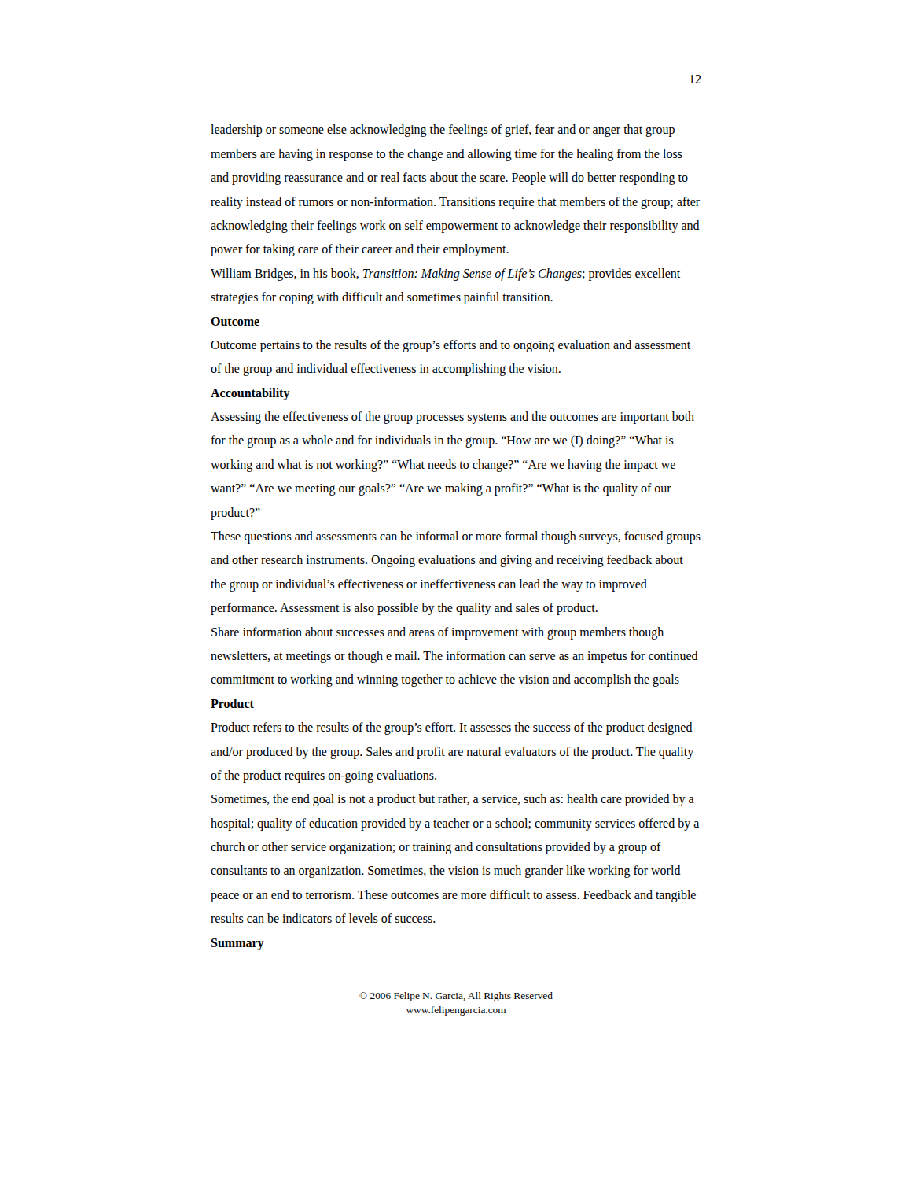12
leadership or someone else acknowledging the feelings of grief, fear and or anger that group members are having in response to the change and allowing time for the healing from the loss and providing reassurance and or real facts about the scare. People will do better responding to reality instead of rumors or non-information. Transitions require that members of the group; after acknowledging their feelings work on self empowerment to acknowledge their responsibility and power for taking care of their career and their employment.
William Bridges, in his book, Transition: Making Sense of Life’s Changes; provides excellent strategies for coping with difficult and sometimes painful transition.
Outcome
Outcome pertains to the results of the group’s efforts and to ongoing evaluation and assessment of the group and individual effectiveness in accomplishing the vision.
Accountability
Assessing the effectiveness of the group processes systems and the outcomes are important both for the group as a whole and for individuals in the group. “How are we (I) doing?” “What is working and what is not working?” “What needs to change?” “Are we having the impact we want?” “Are we meeting our goals?” “Are we making a profit?” “What is the quality of our product?”
These questions and assessments can be informal or more formal though surveys, focused groups and other research instruments. Ongoing evaluations and giving and receiving feedback about the group or individual’s effectiveness or ineffectiveness can lead the way to improved performance. Assessment is also possible by the quality and sales of product.
Share information about successes and areas of improvement with group members though newsletters, at meetings or though e mail. The information can serve as an impetus for continued commitment to working and winning together to achieve the vision and accomplish the goals
Product
Product refers to the results of the group’s effort. It assesses the success of the product designed and/or produced by the group. Sales and profit are natural evaluators of the product. The quality of the product requires on-going evaluations.
Sometimes, the end goal is not a product but rather, a service, such as: health care provided by a hospital; quality of education provided by a teacher or a school; community services offered by a church or other service organization; or training and consultations provided by a group of consultants to an organization. Sometimes, the vision is much grander like working for world peace or an end to terrorism. These outcomes are more difficult to assess. Feedback and tangible results can be indicators of levels of success.
Summary
© 2006 Felipe N. Garcia, All Rights Reserved
www.felipengarcia.com